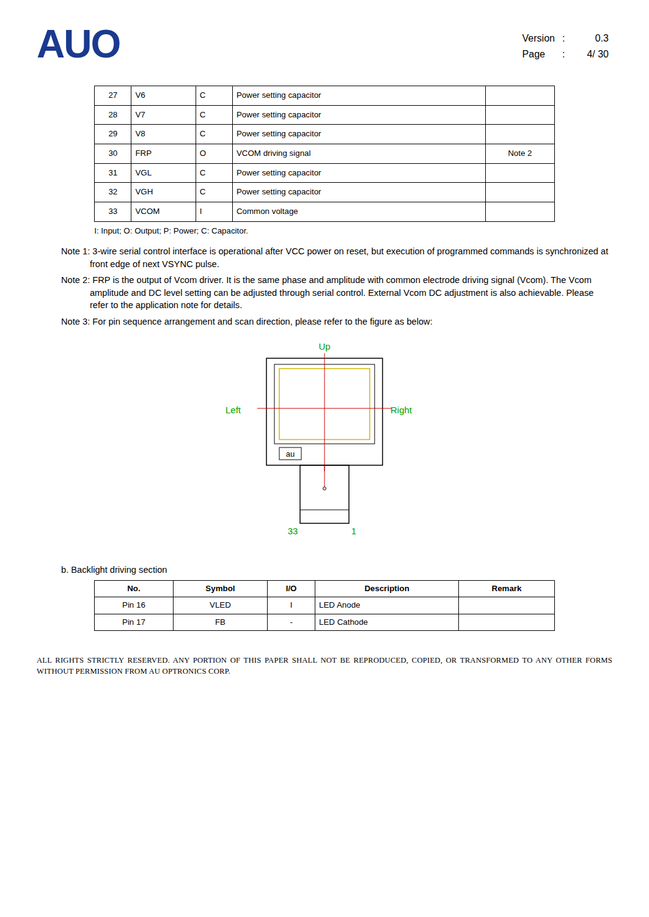AUO
| Version | : | 0.3 |
| Page | : | 4/ 30 |
| 27 | V6 | C | Power setting capacitor | |
| 28 | V7 | C | Power setting capacitor | |
| 29 | V8 | C | Power setting capacitor | |
| 30 | FRP | O | VCOM driving signal | Note 2 |
| 31 | VGL | C | Power setting capacitor | |
| 32 | VGH | C | Power setting capacitor | |
| 33 | VCOM | I | Common voltage | |
I: Input; O: Output; P: Power; C: Capacitor.
Note 1: 3-wire serial control interface is operational after VCC power on reset, but execution of programmed commands is synchronized at front edge of next VSYNC pulse.
Note 2: FRP is the output of Vcom driver. It is the same phase and amplitude with common electrode driving signal (Vcom). The Vcom amplitude and DC level setting can be adjusted through serial control. External Vcom DC adjustment is also achievable. Please refer to the application note for details.
Note 3: For pin sequence arrangement and scan direction, please refer to the figure as below:
Up Left Right au 33 1
b. Backlight driving section
| No. | Symbol | I/O | Description | Remark |
| --- | --- | --- | --- | --- |
| Pin 16 | VLED | I | LED Anode | |
| Pin 17 | FB | - | LED Cathode | |
ALL RIGHTS STRICTLY RESERVED. ANY PORTION OF THIS PAPER SHALL NOT BE REPRODUCED, COPIED, OR TRANSFORMED TO ANY OTHER FORMS WITHOUT PERMISSION FROM AU OPTRONICS CORP.